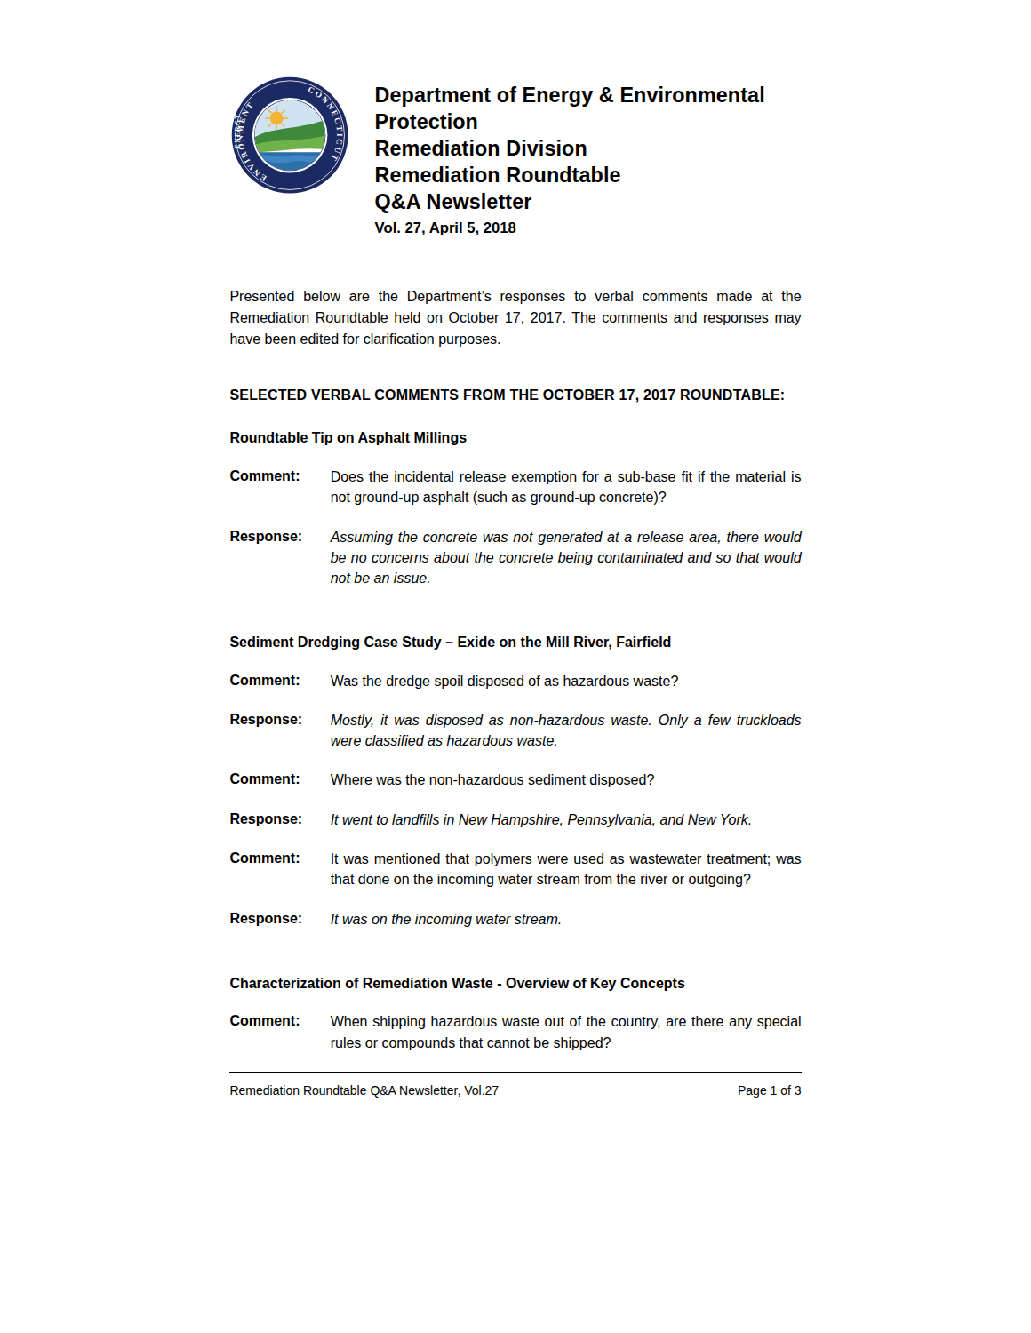CONNECTICUT ENVIRONMENT ENERGY
Department of Energy & Environmental Protection
Remediation Division
Remediation Roundtable
Q&A Newsletter
Vol. 27, April 5, 2018
Presented below are the Department’s responses to verbal comments made at the Remediation Roundtable held on October 17, 2017. The comments and responses may have been edited for clarification purposes.
SELECTED VERBAL COMMENTS FROM THE OCTOBER 17, 2017 ROUNDTABLE:
Roundtable Tip on Asphalt Millings
Comment:
Does the incidental release exemption for a sub-base fit if the material is not ground-up asphalt (such as ground-up concrete)?
Response:
Assuming the concrete was not generated at a release area, there would be no concerns about the concrete being contaminated and so that would not be an issue.
Sediment Dredging Case Study – Exide on the Mill River, Fairfield
Comment:
Was the dredge spoil disposed of as hazardous waste?
Response:
Mostly, it was disposed as non-hazardous waste. Only a few truckloads were classified as hazardous waste.
Comment:
Where was the non-hazardous sediment disposed?
Response:
It went to landfills in New Hampshire, Pennsylvania, and New York.
Comment:
It was mentioned that polymers were used as wastewater treatment; was that done on the incoming water stream from the river or outgoing?
Response:
It was on the incoming water stream.
Characterization of Remediation Waste - Overview of Key Concepts
Comment:
When shipping hazardous waste out of the country, are there any special rules or compounds that cannot be shipped?
Remediation Roundtable Q&A Newsletter, Vol.27
Page 1 of 3